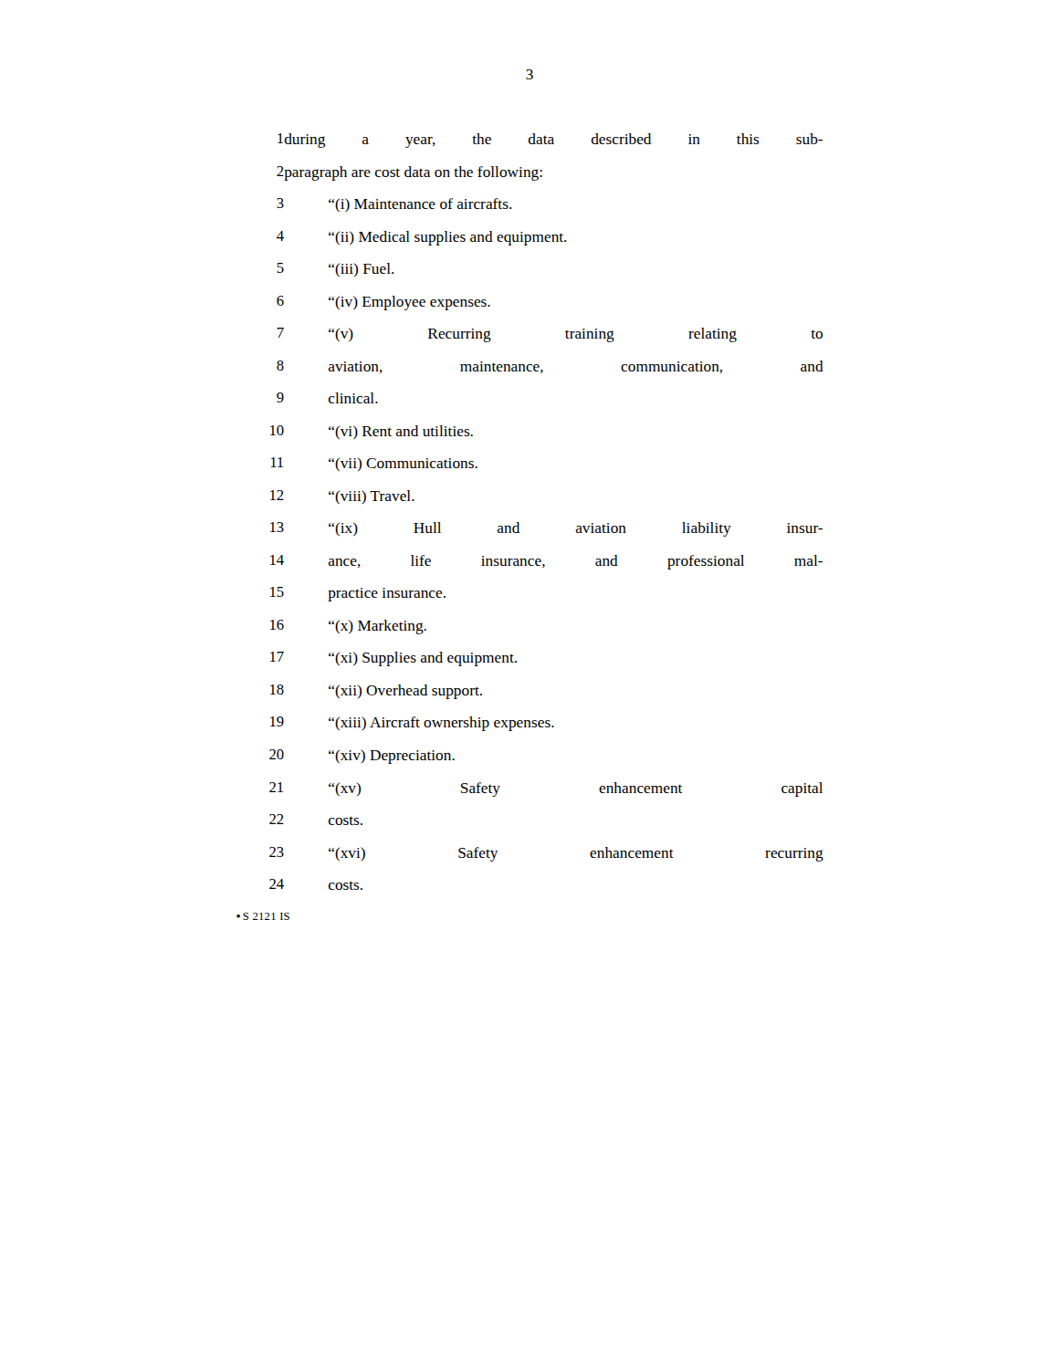3
| 1 | during a year, the data described in this sub- |
| 2 | paragraph are cost data on the following: |
| 3 | “(i) Maintenance of aircrafts. |
| 4 | “(ii) Medical supplies and equipment. |
| 5 | “(iii) Fuel. |
| 6 | “(iv) Employee expenses. |
| 7 | “(v) Recurring training relating to |
| 8 | aviation, maintenance, communication, and |
| 9 | clinical. |
| 10 | “(vi) Rent and utilities. |
| 11 | “(vii) Communications. |
| 12 | “(viii) Travel. |
| 13 | “(ix) Hull and aviation liability insur- |
| 14 | ance, life insurance, and professional mal- |
| 15 | practice insurance. |
| 16 | “(x) Marketing. |
| 17 | “(xi) Supplies and equipment. |
| 18 | “(xii) Overhead support. |
| 19 | “(xiii) Aircraft ownership expenses. |
| 20 | “(xiv) Depreciation. |
| 21 | “(xv) Safety enhancement capital |
| 22 | costs. |
| 23 | “(xvi) Safety enhancement recurring |
| 24 | costs. |
•S 2121 IS